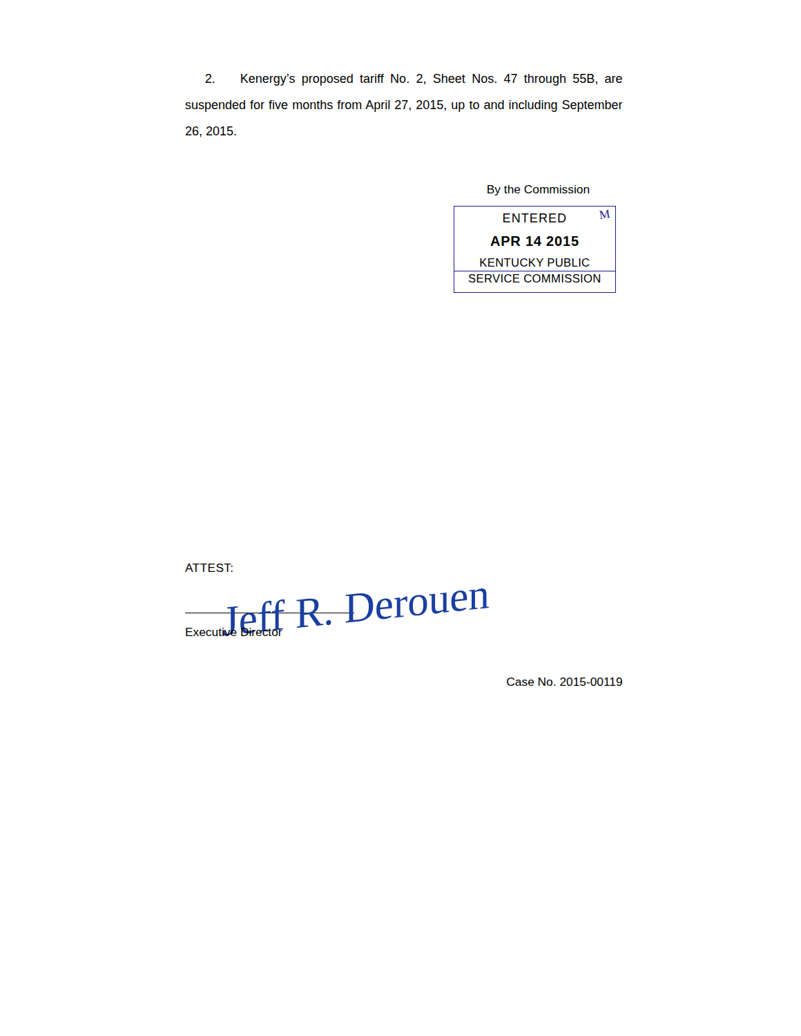2. Kenergy’s proposed tariff No. 2, Sheet Nos. 47 through 55B, are suspended for five months from April 27, 2015, up to and including September 26, 2015.
By the Commission
M
ENTERED
APR 14 2015
KENTUCKY PUBLIC SERVICE COMMISSION
ATTEST:
Jeff R. Derouen
Executive Director
Case No. 2015-00119